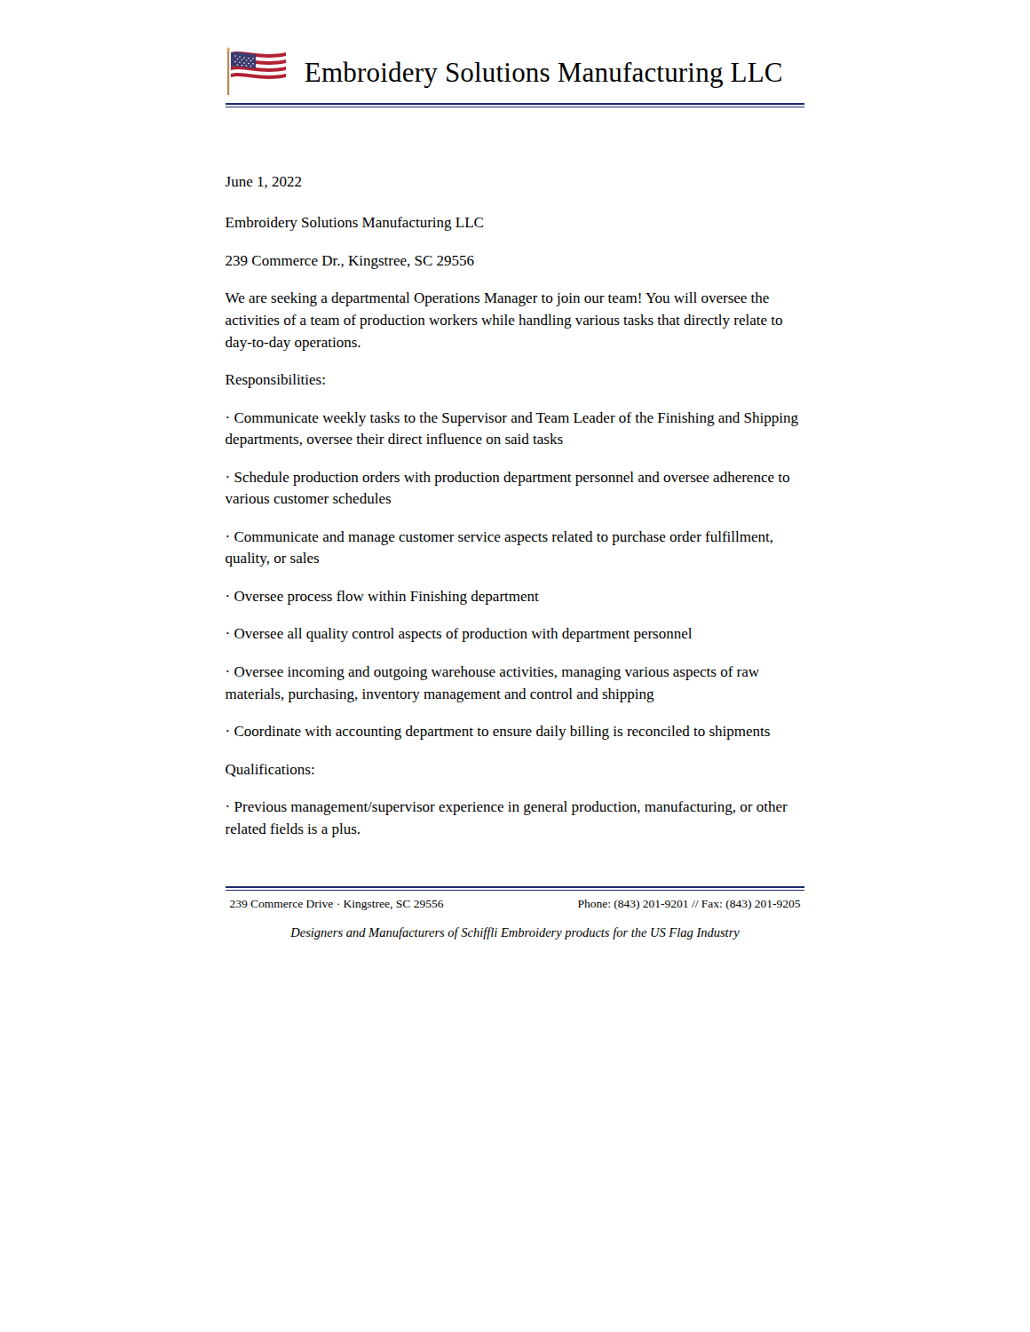Embroidery Solutions Manufacturing LLC
June 1, 2022
Embroidery Solutions Manufacturing LLC
239 Commerce Dr., Kingstree, SC 29556
We are seeking a departmental Operations Manager to join our team! You will oversee the activities of a team of production workers while handling various tasks that directly relate to day-to-day operations.
Responsibilities:
Communicate weekly tasks to the Supervisor and Team Leader of the Finishing and Shipping departments, oversee their direct influence on said tasks
Schedule production orders with production department personnel and oversee adherence to various customer schedules
Communicate and manage customer service aspects related to purchase order fulfillment, quality, or sales
Oversee process flow within Finishing department
Oversee all quality control aspects of production with department personnel
Oversee incoming and outgoing warehouse activities, managing various aspects of raw materials, purchasing, inventory management and control and shipping
Coordinate with accounting department to ensure daily billing is reconciled to shipments
Qualifications:
Previous management/supervisor experience in general production, manufacturing, or other related fields is a plus.
239 Commerce Drive · Kingstree, SC 29556 Phone: (843) 201-9201 // Fax: (843) 201-9205
Designers and Manufacturers of Schiffli Embroidery products for the US Flag Industry